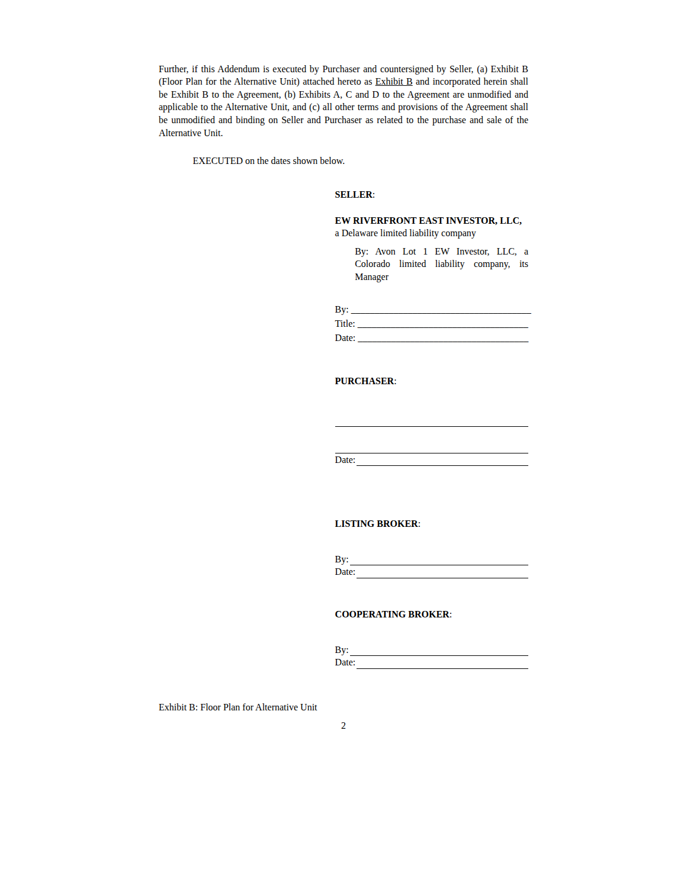Further, if this Addendum is executed by Purchaser and countersigned by Seller, (a) Exhibit B (Floor Plan for the Alternative Unit) attached hereto as Exhibit B and incorporated herein shall be Exhibit B to the Agreement, (b) Exhibits A, C and D to the Agreement are unmodified and applicable to the Alternative Unit, and (c) all other terms and provisions of the Agreement shall be unmodified and binding on Seller and Purchaser as related to the purchase and sale of the Alternative Unit.
EXECUTED on the dates shown below.
SELLER:
EW RIVERFRONT EAST INVESTOR, LLC,
a Delaware limited liability company
By: Avon Lot 1 EW Investor, LLC, a Colorado limited liability company, its Manager
By: ______________________________________
Title: ____________________________________
Date: ____________________________________
PURCHASER:
Date:
LISTING BROKER:
By:
Date:
COOPERATING BROKER:
By:
Date:
Exhibit B: Floor Plan for Alternative Unit
2